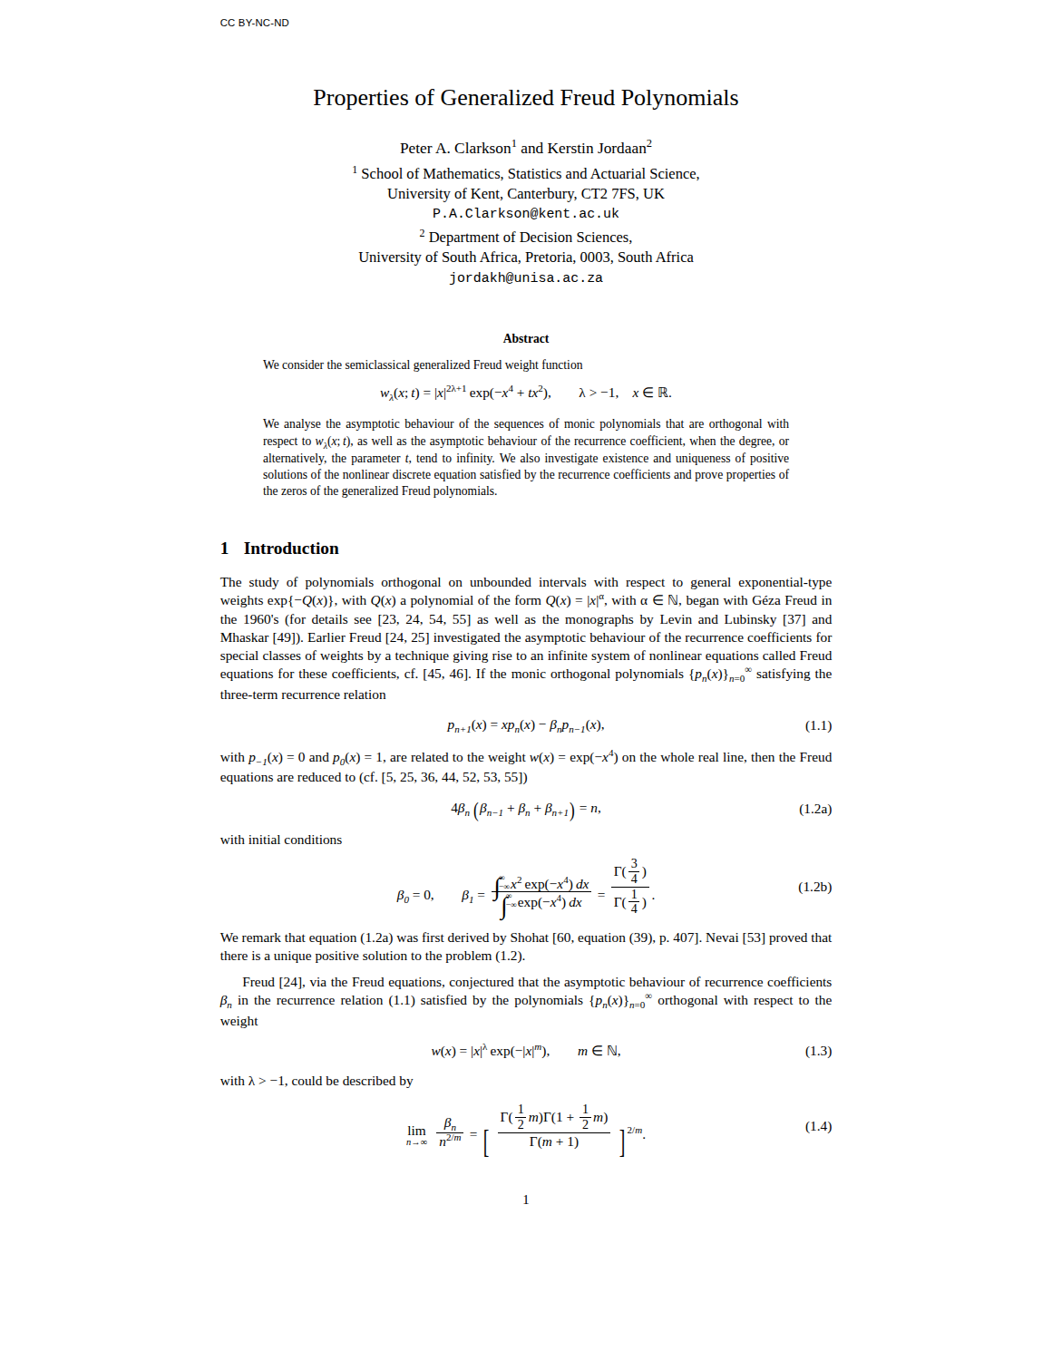CC BY-NC-ND
Properties of Generalized Freud Polynomials
Peter A. Clarkson1 and Kerstin Jordaan2
1 School of Mathematics, Statistics and Actuarial Science,
University of Kent, Canterbury, CT2 7FS, UK
P.A.Clarkson@kent.ac.uk
2 Department of Decision Sciences,
University of South Africa, Pretoria, 0003, South Africa
jordakh@unisa.ac.za
Abstract
We consider the semiclassical generalized Freud weight function
wλ(x; t) = |x|2λ+1 exp(−x4 + tx2),  λ > −1, x ∈ ℝ.
We analyse the asymptotic behaviour of the sequences of monic polynomials that are orthogonal with respect to wλ(x; t), as well as the asymptotic behaviour of the recurrence coefficient, when the degree, or alternatively, the parameter t, tend to infinity. We also investigate existence and uniqueness of positive solutions of the nonlinear discrete equation satisfied by the recurrence coefficients and prove properties of the zeros of the generalized Freud polynomials.
1 Introduction
The study of polynomials orthogonal on unbounded intervals with respect to general exponential-type weights exp{−Q(x)}, with Q(x) a polynomial of the form Q(x) = |x|α, with α ∈ ℕ, began with Géza Freud in the 1960's (for details see [23, 24, 54, 55] as well as the monographs by Levin and Lubinsky [37] and Mhaskar [49]). Earlier Freud [24, 25] investigated the asymptotic behaviour of the recurrence coefficients for special classes of weights by a technique giving rise to an infinite system of nonlinear equations called Freud equations for these coefficients, cf. [45, 46]. If the monic orthogonal polynomials {pn(x)}n=0∞ satisfying the three-term recurrence relation
pn+1(x) = xpn(x) − βnpn−1(x), (1.1)
with p−1(x) = 0 and p0(x) = 1, are related to the weight w(x) = exp(−x4) on the whole real line, then the Freud equations are reduced to (cf. [5, 25, 36, 44, 52, 53, 55])
4βn (βn−1 + βn + βn+1) = n, (1.2a)
with initial conditions
β0 = 0,  β1 = ∫∞−∞x2 exp(−x4) dx ∫∞−∞exp(−x4) dx = Γ(34) Γ(14) . (1.2b)
We remark that equation (1.2a) was first derived by Shohat [60, equation (39), p. 407]. Nevai [53] proved that there is a unique positive solution to the problem (1.2).
Freud [24], via the Freud equations, conjectured that the asymptotic behaviour of recurrence coefficients βn in the recurrence relation (1.1) satisfied by the polynomials {pn(x)}n=0∞ orthogonal with respect to the weight
w(x) = |x|λ exp(−|x|m),  m ∈ ℕ, (1.3)
with λ > −1, could be described by
lim n→∞ βn n2/m = [ Γ(12 m)Γ(1 + 12 m) Γ(m + 1) ]2/m. (1.4)
1